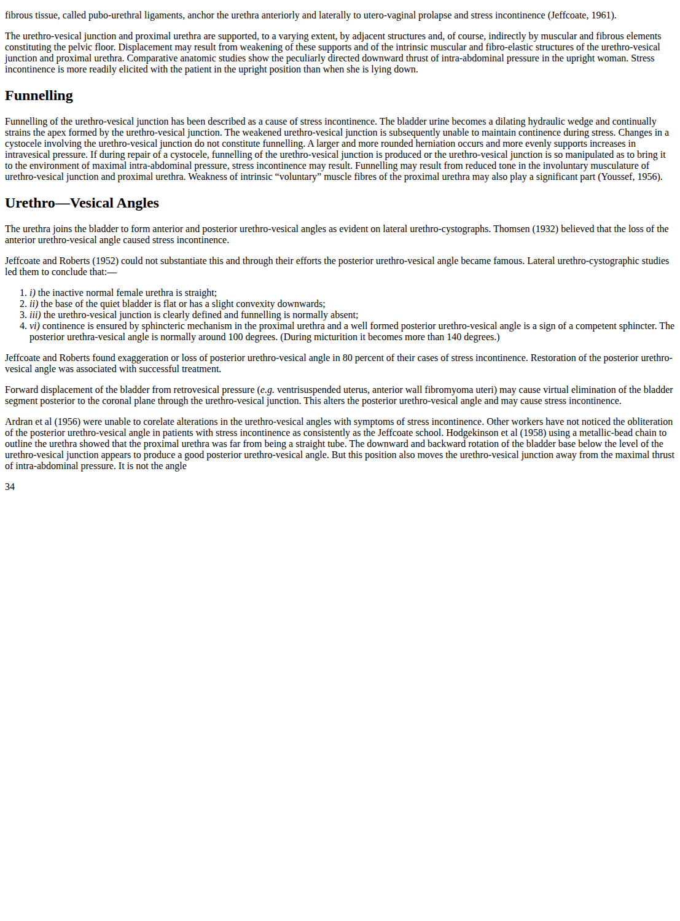fibrous tissue, called pubo-urethral ligaments, anchor the urethra anteriorly and laterally to utero-vaginal prolapse and stress incontinence (Jeffcoate, 1961).
The urethro-vesical junction and proximal urethra are supported, to a varying extent, by adjacent structures and, of course, indirectly by muscular and fibrous elements constituting the pelvic floor. Displacement may result from weakening of these supports and of the intrinsic muscular and fibro-elastic structures of the urethro-vesical junction and proximal urethra. Comparative anatomic studies show the peculiarly directed downward thrust of intra-abdominal pressure in the upright woman. Stress incontinence is more readily elicited with the patient in the upright position than when she is lying down.
Funnelling
Funnelling of the urethro-vesical junction has been described as a cause of stress incontinence. The bladder urine becomes a dilating hydraulic wedge and continually strains the apex formed by the urethro-vesical junction. The weakened urethro-vesical junction is subsequently unable to maintain continence during stress. Changes in a cystocele involving the urethro-vesical junction do not constitute funnelling. A larger and more rounded herniation occurs and more evenly supports increases in intravesical pressure. If during repair of a cystocele, funnelling of the urethro-vesical junction is produced or the urethro-vesical junction is so manipulated as to bring it to the environment of maximal intra-abdominal pressure, stress incontinence may result. Funnelling may result from reduced tone in the involuntary musculature of urethro-vesical junction and proximal urethra. Weakness of intrinsic “voluntary” muscle fibres of the proximal urethra may also play a significant part (Youssef, 1956).
Urethro—Vesical Angles
The urethra joins the bladder to form anterior and posterior urethro-vesical angles as evident on lateral urethro-cystographs. Thomsen (1932) believed that the loss of the anterior urethro-vesical angle caused stress incontinence.
Jeffcoate and Roberts (1952) could not substantiate this and through their efforts the posterior urethro-vesical angle became famous. Lateral urethro-cystographic studies led them to conclude that:—
i) the inactive normal female urethra is straight;
ii) the base of the quiet bladder is flat or has a slight convexity downwards;
iii) the urethro-vesical junction is clearly defined and funnelling is normally absent;
vi) continence is ensured by sphincteric mechanism in the proximal urethra and a well formed posterior urethro-vesical angle is a sign of a competent sphincter. The posterior urethra-vesical angle is normally around 100 degrees. (During micturition it becomes more than 140 degrees.)
Jeffcoate and Roberts found exaggeration or loss of posterior urethro-vesical angle in 80 percent of their cases of stress incontinence. Restoration of the posterior urethro-vesical angle was associated with successful treatment.
Forward displacement of the bladder from retrovesical pressure (e.g. ventrisuspended uterus, anterior wall fibromyoma uteri) may cause virtual elimination of the bladder segment posterior to the coronal plane through the urethro-vesical junction. This alters the posterior urethro-vesical angle and may cause stress incontinence.
Ardran et al (1956) were unable to corelate alterations in the urethro-vesical angles with symptoms of stress incontinence. Other workers have not noticed the obliteration of the posterior urethro-vesical angle in patients with stress incontinence as consistently as the Jeffcoate school. Hodgekinson et al (1958) using a metallic-bead chain to outline the urethra showed that the proximal urethra was far from being a straight tube. The downward and backward rotation of the bladder base below the level of the urethro-vesical junction appears to produce a good posterior urethro-vesical angle. But this position also moves the urethro-vesical junction away from the maximal thrust of intra-abdominal pressure. It is not the angle
34